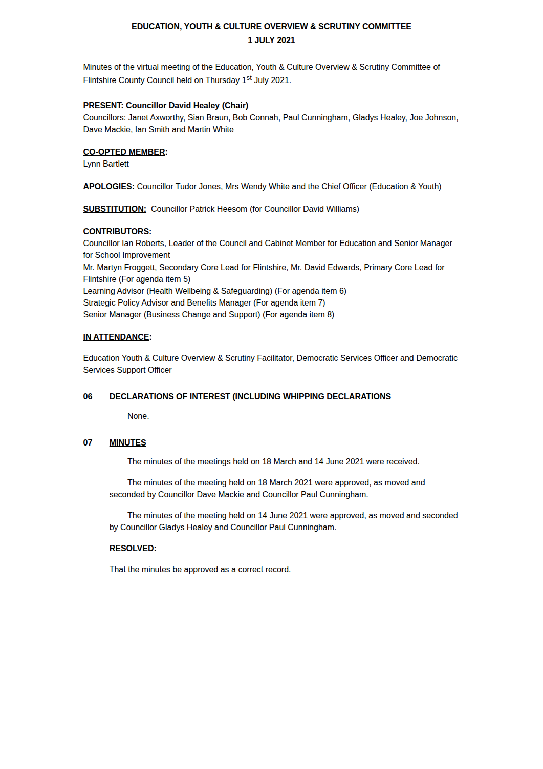EDUCATION, YOUTH & CULTURE OVERVIEW & SCRUTINY COMMITTEE
1 JULY 2021
Minutes of the virtual meeting of the Education, Youth & Culture Overview & Scrutiny Committee of Flintshire County Council held on Thursday 1st July 2021.
PRESENT: Councillor David Healey (Chair)
Councillors: Janet Axworthy, Sian Braun, Bob Connah, Paul Cunningham, Gladys Healey, Joe Johnson, Dave Mackie, Ian Smith and Martin White
CO-OPTED MEMBER:
Lynn Bartlett
APOLOGIES: Councillor Tudor Jones, Mrs Wendy White and the Chief Officer (Education & Youth)
SUBSTITUTION: Councillor Patrick Heesom (for Councillor David Williams)
CONTRIBUTORS:
Councillor Ian Roberts, Leader of the Council and Cabinet Member for Education and Senior Manager for School Improvement
Mr. Martyn Froggett, Secondary Core Lead for Flintshire, Mr. David Edwards, Primary Core Lead for Flintshire (For agenda item 5)
Learning Advisor (Health Wellbeing & Safeguarding) (For agenda item 6)
Strategic Policy Advisor and Benefits Manager (For agenda item 7)
Senior Manager (Business Change and Support) (For agenda item 8)
IN ATTENDANCE:
Education Youth & Culture Overview & Scrutiny Facilitator, Democratic Services Officer and Democratic Services Support Officer
06 DECLARATIONS OF INTEREST (INCLUDING WHIPPING DECLARATIONS
None.
07 MINUTES
The minutes of the meetings held on 18 March and 14 June 2021 were received.
The minutes of the meeting held on 18 March 2021 were approved, as moved and seconded by Councillor Dave Mackie and Councillor Paul Cunningham.
The minutes of the meeting held on 14 June 2021 were approved, as moved and seconded by Councillor Gladys Healey and Councillor Paul Cunningham.
RESOLVED:
That the minutes be approved as a correct record.